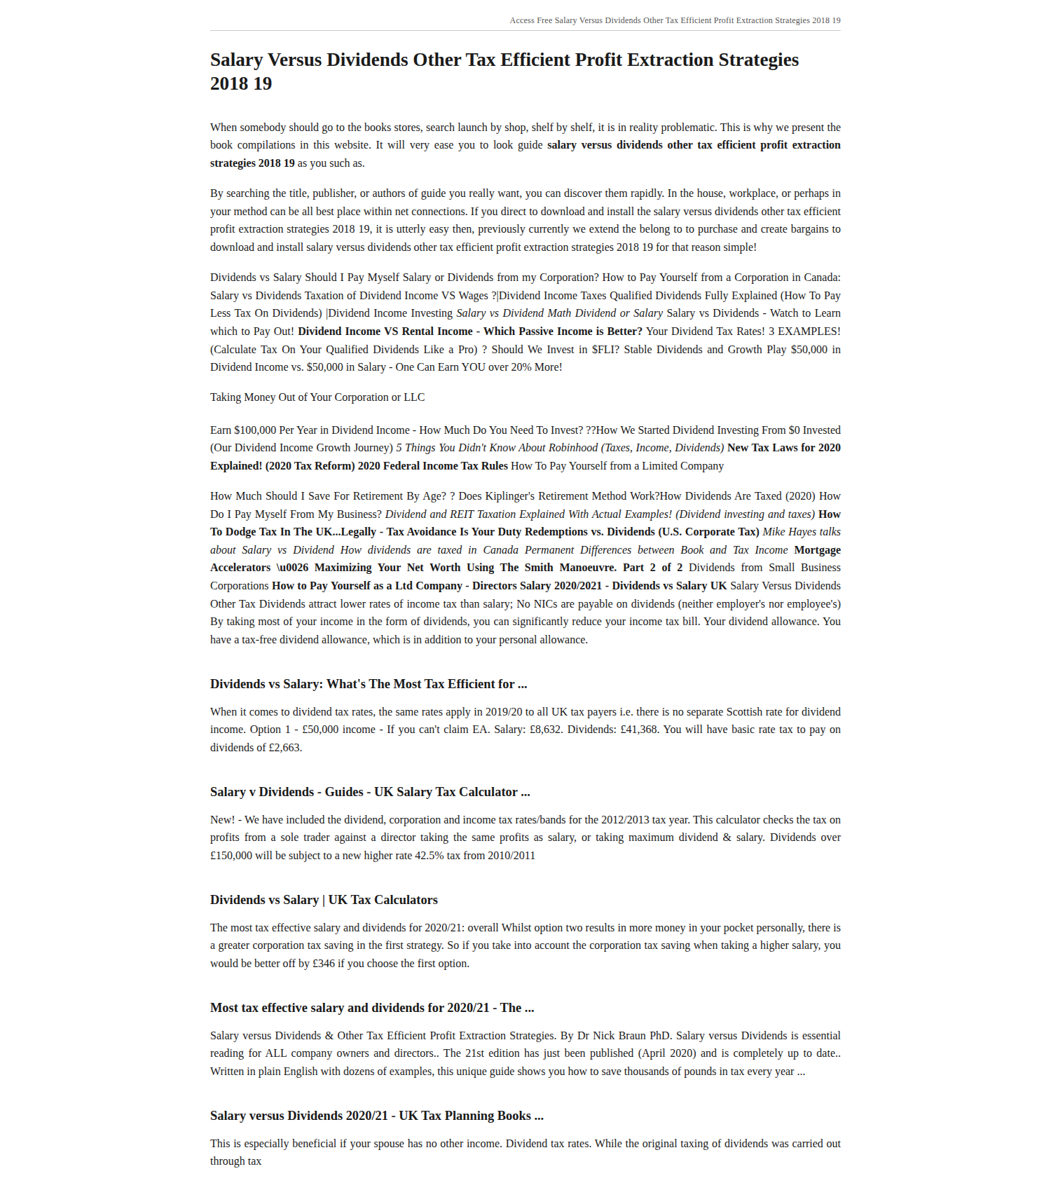Access Free Salary Versus Dividends Other Tax Efficient Profit Extraction Strategies 2018 19
Salary Versus Dividends Other Tax Efficient Profit Extraction Strategies 2018 19
When somebody should go to the books stores, search launch by shop, shelf by shelf, it is in reality problematic. This is why we present the book compilations in this website. It will very ease you to look guide salary versus dividends other tax efficient profit extraction strategies 2018 19 as you such as.
By searching the title, publisher, or authors of guide you really want, you can discover them rapidly. In the house, workplace, or perhaps in your method can be all best place within net connections. If you direct to download and install the salary versus dividends other tax efficient profit extraction strategies 2018 19, it is utterly easy then, previously currently we extend the belong to to purchase and create bargains to download and install salary versus dividends other tax efficient profit extraction strategies 2018 19 for that reason simple!
Dividends vs Salary Should I Pay Myself Salary or Dividends from my Corporation? How to Pay Yourself from a Corporation in Canada: Salary vs Dividends Taxation of Dividend Income VS Wages ?|Dividend Income Taxes Qualified Dividends Fully Explained (How To Pay Less Tax On Dividends) |Dividend Income Investing Salary vs Dividend Math Dividend or Salary Salary vs Dividends - Watch to Learn which to Pay Out! Dividend Income VS Rental Income - Which Passive Income is Better? Your Dividend Tax Rates! 3 EXAMPLES! (Calculate Tax On Your Qualified Dividends Like a Pro) ? Should We Invest in $FLI? Stable Dividends and Growth Play $50,000 in Dividend Income vs. $50,000 in Salary - One Can Earn YOU over 20% More!
Taking Money Out of Your Corporation or LLC
Earn $100,000 Per Year in Dividend Income - How Much Do You Need To Invest? ??How We Started Dividend Investing From $0 Invested (Our Dividend Income Growth Journey) 5 Things You Didn't Know About Robinhood (Taxes, Income, Dividends) New Tax Laws for 2020 Explained! (2020 Tax Reform) 2020 Federal Income Tax Rules How To Pay Yourself from a Limited Company
How Much Should I Save For Retirement By Age? ? Does Kiplinger's Retirement Method Work?How Dividends Are Taxed (2020) How Do I Pay Myself From My Business? Dividend and REIT Taxation Explained With Actual Examples! (Dividend investing and taxes) How To Dodge Tax In The UK...Legally - Tax Avoidance Is Your Duty Redemptions vs. Dividends (U.S. Corporate Tax) Mike Hayes talks about Salary vs Dividend How dividends are taxed in Canada Permanent Differences between Book and Tax Income Mortgage Accelerators \u0026 Maximizing Your Net Worth Using The Smith Manoeuvre. Part 2 of 2 Dividends from Small Business Corporations How to Pay Yourself as a Ltd Company - Directors Salary 2020/2021 - Dividends vs Salary UK Salary Versus Dividends Other Tax Dividends attract lower rates of income tax than salary; No NICs are payable on dividends (neither employer's nor employee's) By taking most of your income in the form of dividends, you can significantly reduce your income tax bill. Your dividend allowance. You have a tax-free dividend allowance, which is in addition to your personal allowance.
Dividends vs Salary: What's The Most Tax Efficient for ...
When it comes to dividend tax rates, the same rates apply in 2019/20 to all UK tax payers i.e. there is no separate Scottish rate for dividend income. Option 1 - £50,000 income - If you can't claim EA. Salary: £8,632. Dividends: £41,368. You will have basic rate tax to pay on dividends of £2,663.
Salary v Dividends - Guides - UK Salary Tax Calculator ...
New! - We have included the dividend, corporation and income tax rates/bands for the 2012/2013 tax year. This calculator checks the tax on profits from a sole trader against a director taking the same profits as salary, or taking maximum dividend & salary. Dividends over £150,000 will be subject to a new higher rate 42.5% tax from 2010/2011
Dividends vs Salary | UK Tax Calculators
The most tax effective salary and dividends for 2020/21: overall Whilst option two results in more money in your pocket personally, there is a greater corporation tax saving in the first strategy. So if you take into account the corporation tax saving when taking a higher salary, you would be better off by £346 if you choose the first option.
Most tax effective salary and dividends for 2020/21 - The ...
Salary versus Dividends & Other Tax Efficient Profit Extraction Strategies. By Dr Nick Braun PhD. Salary versus Dividends is essential reading for ALL company owners and directors.. The 21st edition has just been published (April 2020) and is completely up to date.. Written in plain English with dozens of examples, this unique guide shows you how to save thousands of pounds in tax every year ...
Salary versus Dividends 2020/21 - UK Tax Planning Books ...
This is especially beneficial if your spouse has no other income. Dividend tax rates. While the original taxing of dividends was carried out through tax